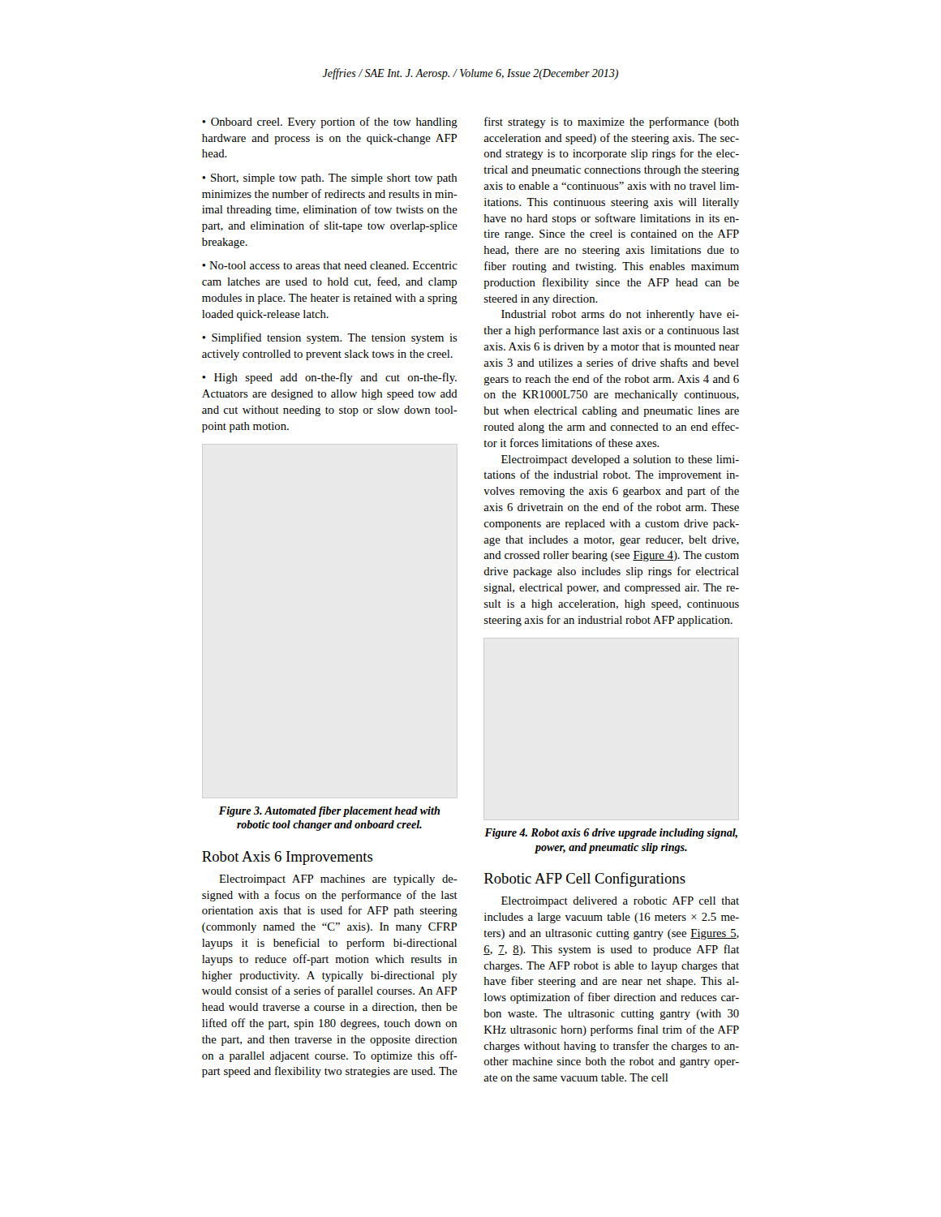Jeffries / SAE Int. J. Aerosp. / Volume 6, Issue 2(December 2013)
• Onboard creel. Every portion of the tow handling hardware and process is on the quick-change AFP head.
• Short, simple tow path. The simple short tow path minimizes the number of redirects and results in minimal threading time, elimination of tow twists on the part, and elimination of slit-tape tow overlap-splice breakage.
• No-tool access to areas that need cleaned. Eccentric cam latches are used to hold cut, feed, and clamp modules in place. The heater is retained with a spring loaded quick-release latch.
• Simplified tension system. The tension system is actively controlled to prevent slack tows in the creel.
• High speed add on-the-fly and cut on-the-fly. Actuators are designed to allow high speed tow add and cut without needing to stop or slow down toolpoint path motion.
Figure 3. Automated fiber placement head with robotic tool changer and onboard creel.
Robot Axis 6 Improvements
Electroimpact AFP machines are typically designed with a focus on the performance of the last orientation axis that is used for AFP path steering (commonly named the “C” axis). In many CFRP layups it is beneficial to perform bi-directional layups to reduce off-part motion which results in higher productivity. A typically bi-directional ply would consist of a series of parallel courses. An AFP head would traverse a course in a direction, then be lifted off the part, spin 180 degrees, touch down on the part, and then traverse in the opposite direction on a parallel adjacent course. To optimize this off-part speed and flexibility two strategies are used. The first strategy is to maximize the performance (both acceleration and speed) of the steering axis. The second strategy is to incorporate slip rings for the electrical and pneumatic connections through the steering axis to enable a “continuous” axis with no travel limitations. This continuous steering axis will literally have no hard stops or software limitations in its entire range. Since the creel is contained on the AFP head, there are no steering axis limitations due to fiber routing and twisting. This enables maximum production flexibility since the AFP head can be steered in any direction.
Industrial robot arms do not inherently have either a high performance last axis or a continuous last axis. Axis 6 is driven by a motor that is mounted near axis 3 and utilizes a series of drive shafts and bevel gears to reach the end of the robot arm. Axis 4 and 6 on the KR1000L750 are mechanically continuous, but when electrical cabling and pneumatic lines are routed along the arm and connected to an end effector it forces limitations of these axes.
Electroimpact developed a solution to these limitations of the industrial robot. The improvement involves removing the axis 6 gearbox and part of the axis 6 drivetrain on the end of the robot arm. These components are replaced with a custom drive package that includes a motor, gear reducer, belt drive, and crossed roller bearing (see Figure 4). The custom drive package also includes slip rings for electrical signal, electrical power, and compressed air. The result is a high acceleration, high speed, continuous steering axis for an industrial robot AFP application.
Figure 4. Robot axis 6 drive upgrade including signal, power, and pneumatic slip rings.
Robotic AFP Cell Configurations
Electroimpact delivered a robotic AFP cell that includes a large vacuum table (16 meters × 2.5 meters) and an ultrasonic cutting gantry (see Figures 5, 6, 7, 8). This system is used to produce AFP flat charges. The AFP robot is able to layup charges that have fiber steering and are near net shape. This allows optimization of fiber direction and reduces carbon waste. The ultrasonic cutting gantry (with 30 KHz ultrasonic horn) performs final trim of the AFP charges without having to transfer the charges to another machine since both the robot and gantry operate on the same vacuum table. The cell